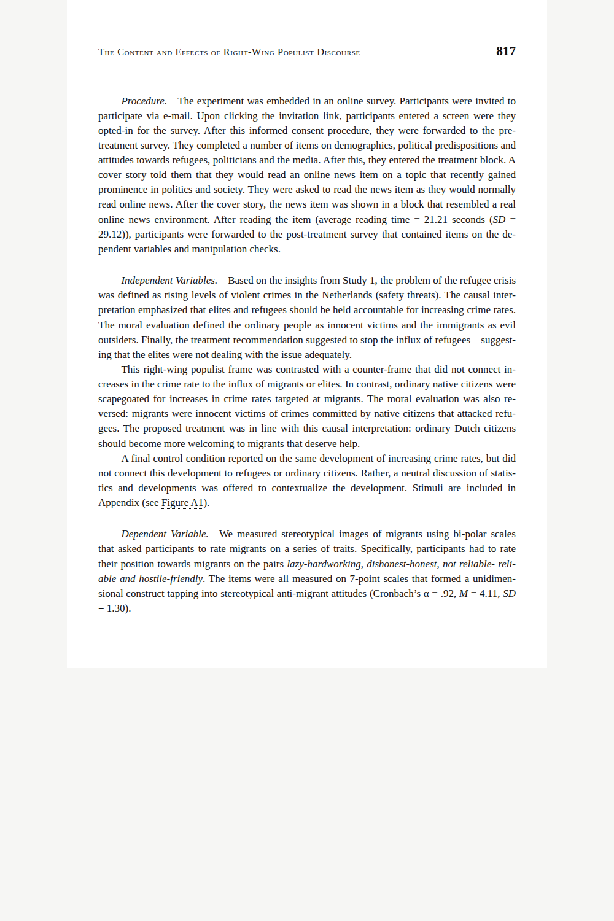The Content and Effects of Right-Wing Populist Discourse 817
Procedure. The experiment was embedded in an online survey. Participants were invited to participate via e-mail. Upon clicking the invitation link, participants entered a screen were they opted-in for the survey. After this informed consent procedure, they were forwarded to the pre-treatment survey. They completed a number of items on demographics, political predispositions and attitudes towards refugees, politicians and the media. After this, they entered the treatment block. A cover story told them that they would read an online news item on a topic that recently gained prominence in politics and society. They were asked to read the news item as they would normally read online news. After the cover story, the news item was shown in a block that resembled a real online news environment. After reading the item (average reading time = 21.21 seconds (SD = 29.12)), participants were forwarded to the post-treatment survey that contained items on the dependent variables and manipulation checks.
Independent Variables. Based on the insights from Study 1, the problem of the refugee crisis was defined as rising levels of violent crimes in the Netherlands (safety threats). The causal interpretation emphasized that elites and refugees should be held accountable for increasing crime rates. The moral evaluation defined the ordinary people as innocent victims and the immigrants as evil outsiders. Finally, the treatment recommendation suggested to stop the influx of refugees – suggesting that the elites were not dealing with the issue adequately.
This right-wing populist frame was contrasted with a counter-frame that did not connect increases in the crime rate to the influx of migrants or elites. In contrast, ordinary native citizens were scapegoated for increases in crime rates targeted at migrants. The moral evaluation was also reversed: migrants were innocent victims of crimes committed by native citizens that attacked refugees. The proposed treatment was in line with this causal interpretation: ordinary Dutch citizens should become more welcoming to migrants that deserve help.
A final control condition reported on the same development of increasing crime rates, but did not connect this development to refugees or ordinary citizens. Rather, a neutral discussion of statistics and developments was offered to contextualize the development. Stimuli are included in Appendix (see Figure A1).
Dependent Variable. We measured stereotypical images of migrants using bi-polar scales that asked participants to rate migrants on a series of traits. Specifically, participants had to rate their position towards migrants on the pairs lazy-hardworking, dishonest-honest, not reliable- reliable and hostile-friendly. The items were all measured on 7-point scales that formed a unidimensional construct tapping into stereotypical anti-migrant attitudes (Cronbach’s α = .92, M = 4.11, SD = 1.30).